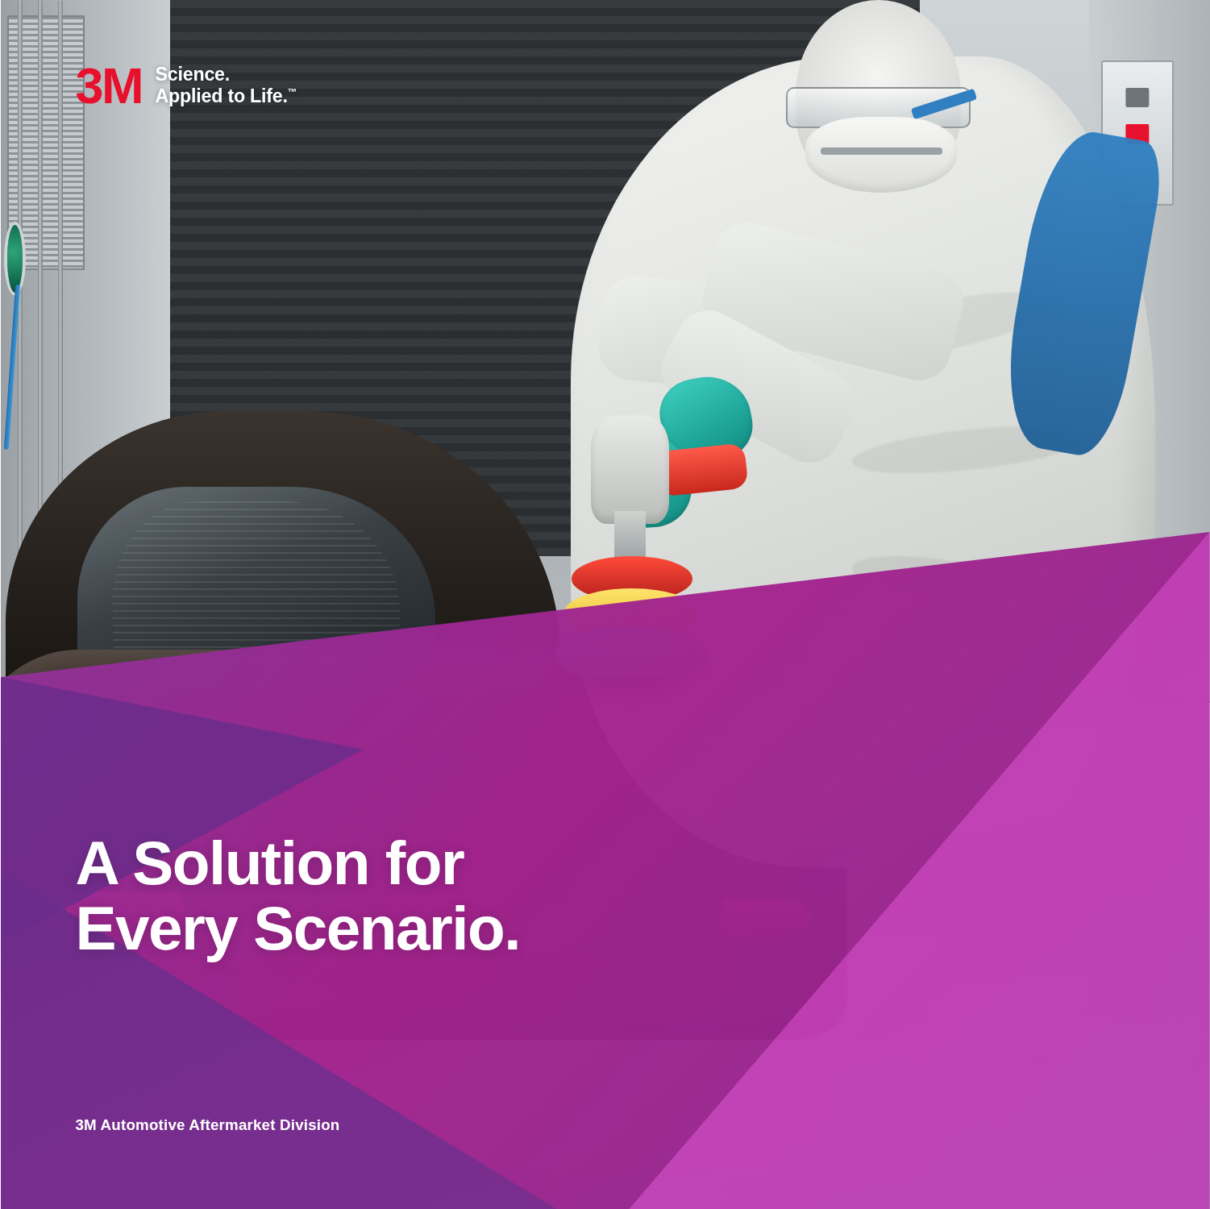A
3M
3M Science.
Applied to Life.™
A Solution for
Every Scenario.
3M Automotive Aftermarket Division